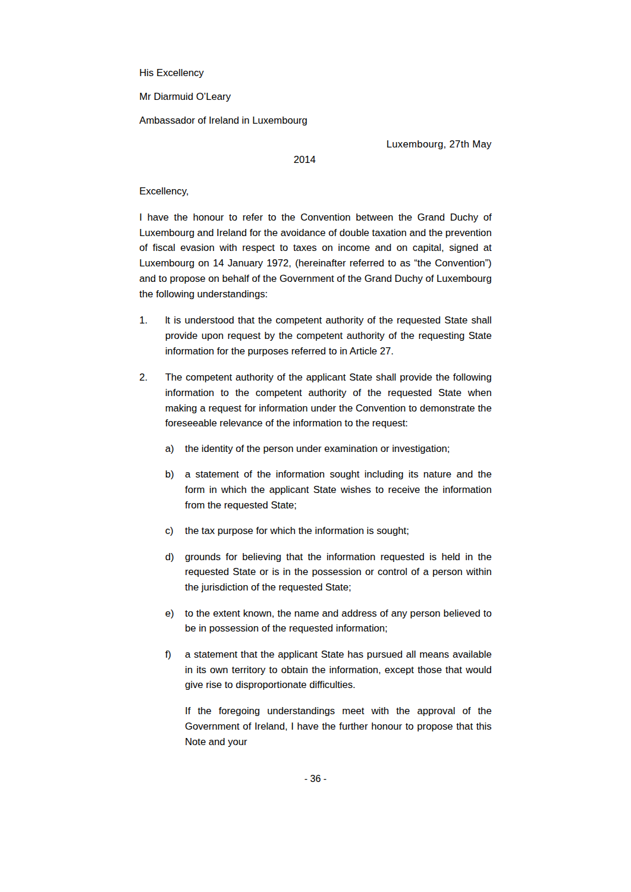His Excellency
Mr Diarmuid O’Leary
Ambassador of Ireland in Luxembourg
Luxembourg, 27th May 2014
Excellency,
I have the honour to refer to the Convention between the Grand Duchy of Luxembourg and Ireland for the avoidance of double taxation and the prevention of fiscal evasion with respect to taxes on income and on capital, signed at Luxembourg on 14 January 1972, (hereinafter referred to as “the Convention”) and to propose on behalf of the Government of the Grand Duchy of Luxembourg the following understandings:
lt is understood that the competent authority of the requested State shall provide upon request by the competent authority of the requesting State information for the purposes referred to in Article 27.
The competent authority of the applicant State shall provide the following information to the competent authority of the requested State when making a request for information under the Convention to demonstrate the foreseeable relevance of the information to the request:
the identity of the person under examination or investigation;
a statement of the information sought including its nature and the form in which the applicant State wishes to receive the information from the requested State;
the tax purpose for which the information is sought;
grounds for believing that the information requested is held in the requested State or is in the possession or control of a person within the jurisdiction of the requested State;
to the extent known, the name and address of any person believed to be in possession of the requested information;
a statement that the applicant State has pursued all means available in its own territory to obtain the information, except those that would give rise to disproportionate difficulties.
If the foregoing understandings meet with the approval of the Government of Ireland, I have the further honour to propose that this Note and your
- 36 -